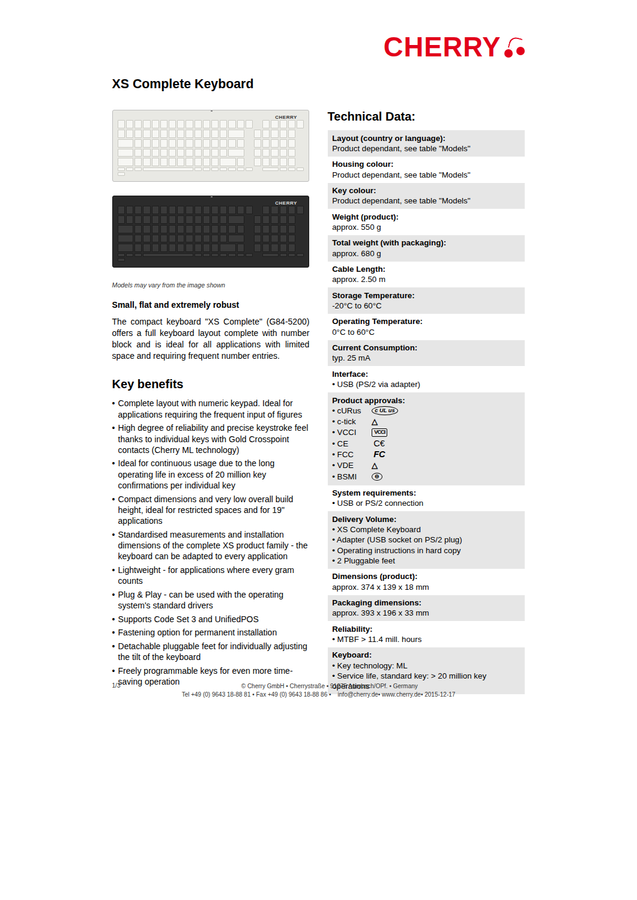CHERRY
XS Complete Keyboard
CHERRY
CHERRY
Models may vary from the image shown
Small, flat and extremely robust
The compact keyboard "XS Complete" (G84-5200) offers a full keyboard layout complete with number block and is ideal for all applications with limited space and requiring frequent number entries.
Key benefits
Complete layout with numeric keypad. Ideal for applications requiring the frequent input of figures
High degree of reliability and precise keystroke feel thanks to individual keys with Gold Crosspoint contacts (Cherry ML technology)
Ideal for continuous usage due to the long operating life in excess of 20 million key confirmations per individual key
Compact dimensions and very low overall build height, ideal for restricted spaces and for 19" applications
Standardised measurements and installation dimensions of the complete XS product family - the keyboard can be adapted to every application
Lightweight - for applications where every gram counts
Plug & Play - can be used with the operating system's standard drivers
Supports Code Set 3 and UnifiedPOS
Fastening option for permanent installation
Detachable pluggable feet for individually adjusting the tilt of the keyboard
Freely programmable keys for even more time-saving operation
Technical Data:
| Layout (country or language): Product dependant, see table "Models" |
| Housing colour: Product dependant, see table "Models" |
| Key colour: Product dependant, see table "Models" |
| Weight (product): approx. 550 g |
| Total weight (with packaging): approx. 680 g |
| Cable Length: approx. 2.50 m |
| Storage Temperature: -20°C to 60°C |
| Operating Temperature: 0°C to 60°C |
| Current Consumption: typ. 25 mA |
| Interface: • USB (PS/2 via adapter) |
| Product approvals: • cURus c UL us • c-tick • VCCI VCCI • CE C€ • FCC FC • VDE • BSMI ⊖ |
| System requirements: • USB or PS/2 connection |
| Delivery Volume: • XS Complete Keyboard • Adapter (USB socket on PS/2 plug) • Operating instructions in hard copy • 2 Pluggable feet |
| Dimensions (product): approx. 374 x 139 x 18 mm |
| Packaging dimensions: approx. 393 x 196 x 33 mm |
| Reliability: • MTBF > 11.4 mill. hours |
| Keyboard: • Key technology: ML • Service life, standard key: > 20 million key operations |
1/3
© Cherry GmbH • Cherrystraße • 91275 Auerbach/OPf. • Germany
Tel +49 (0) 9643 18-88 81 • Fax +49 (0) 9643 18-88 86 • info@cherry.de• www.cherry.de• 2015-12-17